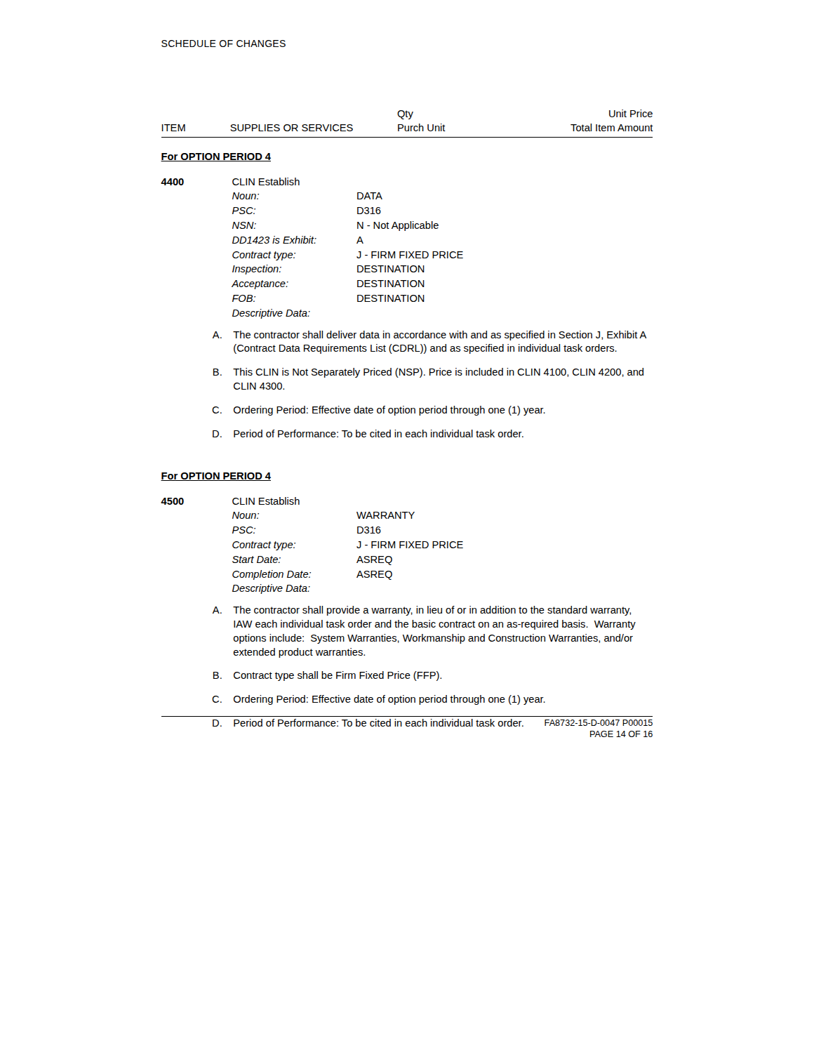SCHEDULE OF CHANGES
| | | Qty | Unit Price |
| ITEM | SUPPLIES OR SERVICES | Purch Unit | Total Item Amount |
For OPTION PERIOD 4
| 4400 | CLIN Establish | |
| | Noun: | DATA |
| | PSC: | D316 |
| | NSN: | N - Not Applicable |
| | DD1423 is Exhibit: | A |
| | Contract type: | J - FIRM FIXED PRICE |
| | Inspection: | DESTINATION |
| | Acceptance: | DESTINATION |
| | FOB: | DESTINATION |
| | Descriptive Data: | |
The contractor shall deliver data in accordance with and as specified in Section J, Exhibit A (Contract Data Requirements List (CDRL)) and as specified in individual task orders.
This CLIN is Not Separately Priced (NSP). Price is included in CLIN 4100, CLIN 4200, and CLIN 4300.
Ordering Period: Effective date of option period through one (1) year.
Period of Performance: To be cited in each individual task order.
For OPTION PERIOD 4
| 4500 | CLIN Establish | |
| | Noun: | WARRANTY |
| | PSC: | D316 |
| | Contract type: | J - FIRM FIXED PRICE |
| | Start Date: | ASREQ |
| | Completion Date: | ASREQ |
| | Descriptive Data: | |
The contractor shall provide a warranty, in lieu of or in addition to the standard warranty, IAW each individual task order and the basic contract on an as-required basis. Warranty options include: System Warranties, Workmanship and Construction Warranties, and/or extended product warranties.
Contract type shall be Firm Fixed Price (FFP).
Ordering Period: Effective date of option period through one (1) year.
Period of Performance: To be cited in each individual task order.
FA8732-15-D-0047 P00015
PAGE 14 OF 16